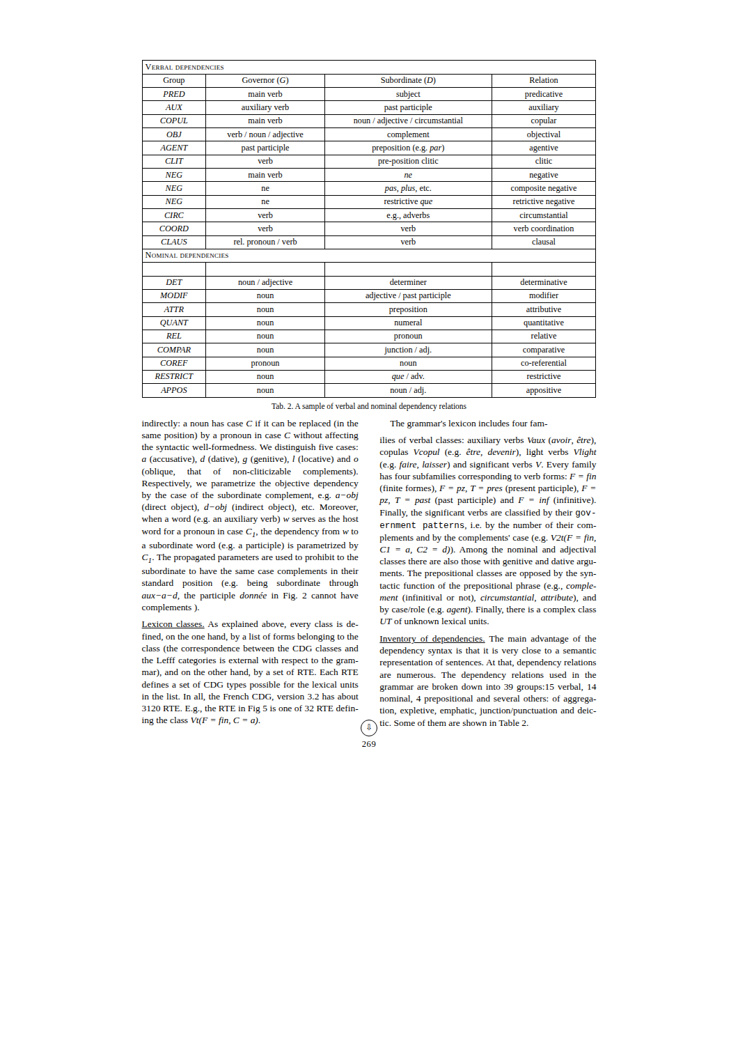| Verbal dependencies |
| Group | Governor ( G ) | Subordinate ( D ) | Relation |
| PRED | main verb | subject | predicative |
| AUX | auxiliary verb | past participle | auxiliary |
| COPUL | main verb | noun / adjective / circumstantial | copular |
| OBJ | verb / noun / adjective | complement | objectival |
| AGENT | past participle | preposition (e.g. par ) | agentive |
| CLIT | verb | pre-position clitic | clitic |
| NEG | main verb | ne | negative |
| NEG | ne | pas , plus , etc. | composite negative |
| NEG | ne | restrictive que | retrictive negative |
| CIRC | verb | e.g., adverbs | circumstantial |
| COORD | verb | verb | verb coordination |
| CLAUS | rel. pronoun / verb | verb | clausal |
| Nominal dependencies |
| DET | noun / adjective | determiner | determinative |
| MODIF | noun | adjective / past participle | modifier |
| ATTR | noun | preposition | attributive |
| QUANT | noun | numeral | quantitative |
| REL | noun | pronoun | relative |
| COMPAR | noun | junction / adj. | comparative |
| COREF | pronoun | noun | co-referential |
| RESTRICT | noun | que / adv. | restrictive |
| APPOS | noun | noun / adj. | appositive |
Tab. 2. A sample of verbal and nominal dependency relations
indirectly: a noun has case C if it can be replaced (in the same position) by a pronoun in case C without affecting the syntactic well-formedness. We distinguish five cases: a (accusative), d (dative), g (genitive), l (locative) and o (oblique, that of non-cliticizable complements). Respectively, we parametrize the objective dependency by the case of the subordinate complement, e.g. a−obj (direct object), d−obj (indirect object), etc. Moreover, when a word (e.g. an auxiliary verb) w serves as the host word for a pronoun in case C1, the dependency from w to a subordinate word (e.g. a participle) is parametrized by C1. The propagated parameters are used to prohibit to the subordinate to have the same case complements in their standard position (e.g. being subordinate through aux−a−d, the participle donnée in Fig. 2 cannot have complements ).
Lexicon classes. As explained above, every class is defined, on the one hand, by a list of forms belonging to the class (the correspondence between the CDG classes and the Lefff categories is external with respect to the grammar), and on the other hand, by a set of RTE. Each RTE defines a set of CDG types possible for the lexical units in the list. In all, the French CDG, version 3.2 has about 3120 RTE. E.g., the RTE in Fig 5 is one of 32 RTE defining the class Vt(F = fin, C = a).
The grammar's lexicon includes four fam-
ilies of verbal classes: auxiliary verbs Vaux (avoir, être), copulas Vcopul (e.g. être, devenir), light verbs Vlight (e.g. faire, laisser) and significant verbs V. Every family has four subfamilies corresponding to verb forms: F = fin (finite formes), F = pz, T = pres (present participle), F = pz, T = past (past participle) and F = inf (infinitive). Finally, the significant verbs are classified by their government patterns, i.e. by the number of their complements and by the complements' case (e.g. V2t(F = fin, C1 = a, C2 = d)). Among the nominal and adjectival classes there are also those with genitive and dative arguments. The prepositional classes are opposed by the syntactic function of the prepositional phrase (e.g., complement (infinitival or not), circumstantial, attribute), and by case/role (e.g. agent). Finally, there is a complex class UT of unknown lexical units.
Inventory of dependencies. The main advantage of the dependency syntax is that it is very close to a semantic representation of sentences. At that, dependency relations are numerous. The dependency relations used in the grammar are broken down into 39 groups:15 verbal, 14 nominal, 4 prepositional and several others: of aggregation, expletive, emphatic, junction/punctuation and deictic. Some of them are shown in Table 2.
⇩
269